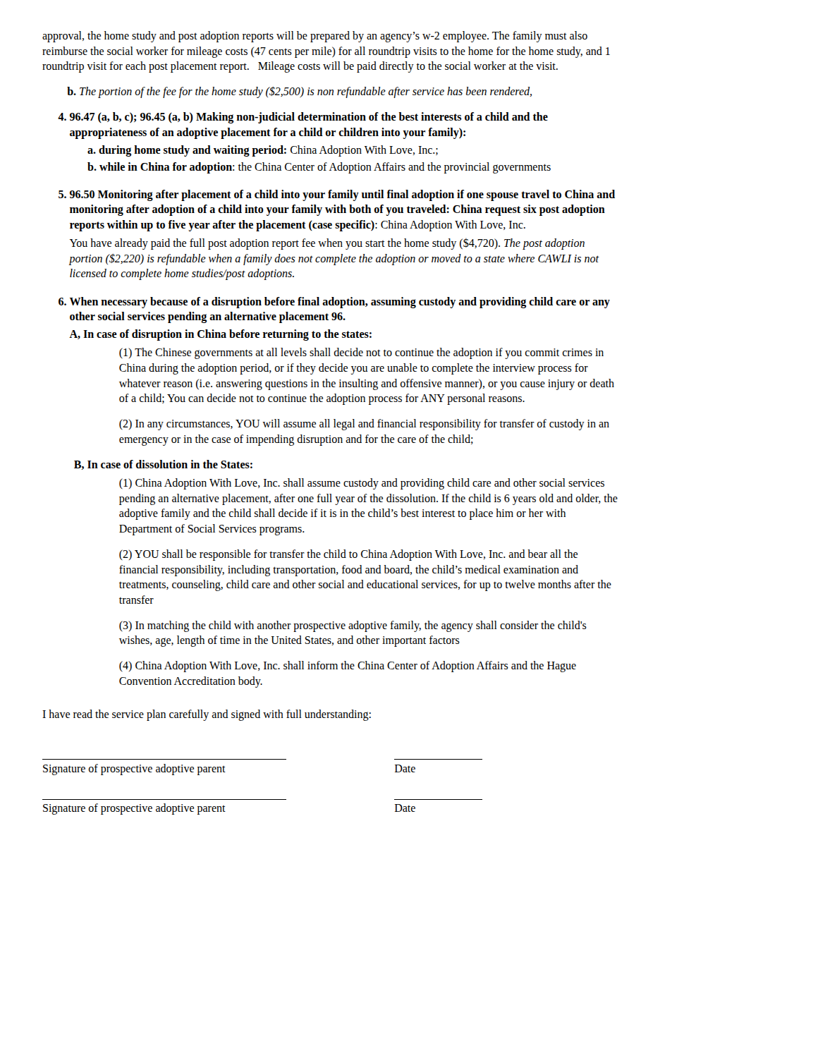approval, the home study and post adoption reports will be prepared by an agency’s w-2 employee. The family must also reimburse the social worker for mileage costs (47 cents per mile) for all roundtrip visits to the home for the home study, and 1 roundtrip visit for each post placement report. Mileage costs will be paid directly to the social worker at the visit.
b. The portion of the fee for the home study ($2,500) is non refundable after service has been rendered,
96.47 (a, b, c); 96.45 (a, b) Making non-judicial determination of the best interests of a child and the appropriateness of an adoptive placement for a child or children into your family):
a. during home study and waiting period: China Adoption With Love, Inc.;
b. while in China for adoption: the China Center of Adoption Affairs and the provincial governments
96.50 Monitoring after placement of a child into your family until final adoption if one spouse travel to China and monitoring after adoption of a child into your family with both of you traveled: China request six post adoption reports within up to five year after the placement (case specific): China Adoption With Love, Inc.
You have already paid the full post adoption report fee when you start the home study ($4,720). The post adoption portion ($2,220) is refundable when a family does not complete the adoption or moved to a state where CAWLI is not licensed to complete home studies/post adoptions.
When necessary because of a disruption before final adoption, assuming custody and providing child care or any other social services pending an alternative placement 96.
A, In case of disruption in China before returning to the states:
(1) The Chinese governments at all levels shall decide not to continue the adoption if you commit crimes in China during the adoption period, or if they decide you are unable to complete the interview process for whatever reason (i.e. answering questions in the insulting and offensive manner), or you cause injury or death of a child; You can decide not to continue the adoption process for ANY personal reasons.
(2) In any circumstances, YOU will assume all legal and financial responsibility for transfer of custody in an emergency or in the case of impending disruption and for the care of the child;
B, In case of dissolution in the States:
(1) China Adoption With Love, Inc. shall assume custody and providing child care and other social services pending an alternative placement, after one full year of the dissolution. If the child is 6 years old and older, the adoptive family and the child shall decide if it is in the child’s best interest to place him or her with Department of Social Services programs.
(2) YOU shall be responsible for transfer the child to China Adoption With Love, Inc. and bear all the financial responsibility, including transportation, food and board, the child’s medical examination and treatments, counseling, child care and other social and educational services, for up to twelve months after the transfer
(3) In matching the child with another prospective adoptive family, the agency shall consider the child's wishes, age, length of time in the United States, and other important factors
(4) China Adoption With Love, Inc. shall inform the China Center of Adoption Affairs and the Hague Convention Accreditation body.
I have read the service plan carefully and signed with full understanding:
Signature of prospective adoptive parent Date
Signature of prospective adoptive parent Date